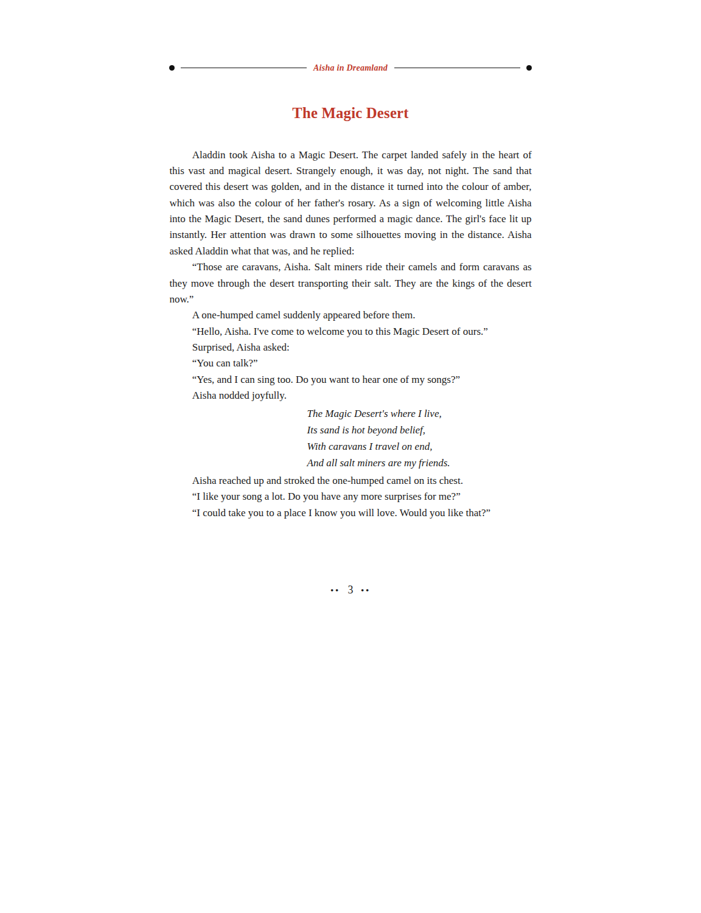Aisha in Dreamland
The Magic Desert
Aladdin took Aisha to a Magic Desert. The carpet landed safely in the heart of this vast and magical desert. Strangely enough, it was day, not night. The sand that covered this desert was golden, and in the distance it turned into the colour of amber, which was also the colour of her father's rosary. As a sign of welcoming little Aisha into the Magic Desert, the sand dunes performed a magic dance. The girl's face lit up instantly. Her attention was drawn to some silhouettes moving in the distance. Aisha asked Aladdin what that was, and he replied:
“Those are caravans, Aisha. Salt miners ride their camels and form caravans as they move through the desert transporting their salt. They are the kings of the desert now.”
A one-humped camel suddenly appeared before them.
“Hello, Aisha. I've come to welcome you to this Magic Desert of ours.”
Surprised, Aisha asked:
“You can talk?”
“Yes, and I can sing too. Do you want to hear one of my songs?”
Aisha nodded joyfully.
The Magic Desert's where I live,
Its sand is hot beyond belief,
With caravans I travel on end,
And all salt miners are my friends.
Aisha reached up and stroked the one-humped camel on its chest.
“I like your song a lot. Do you have any more surprises for me?”
“I could take you to a place I know you will love. Would you like that?”
•• 3 ••